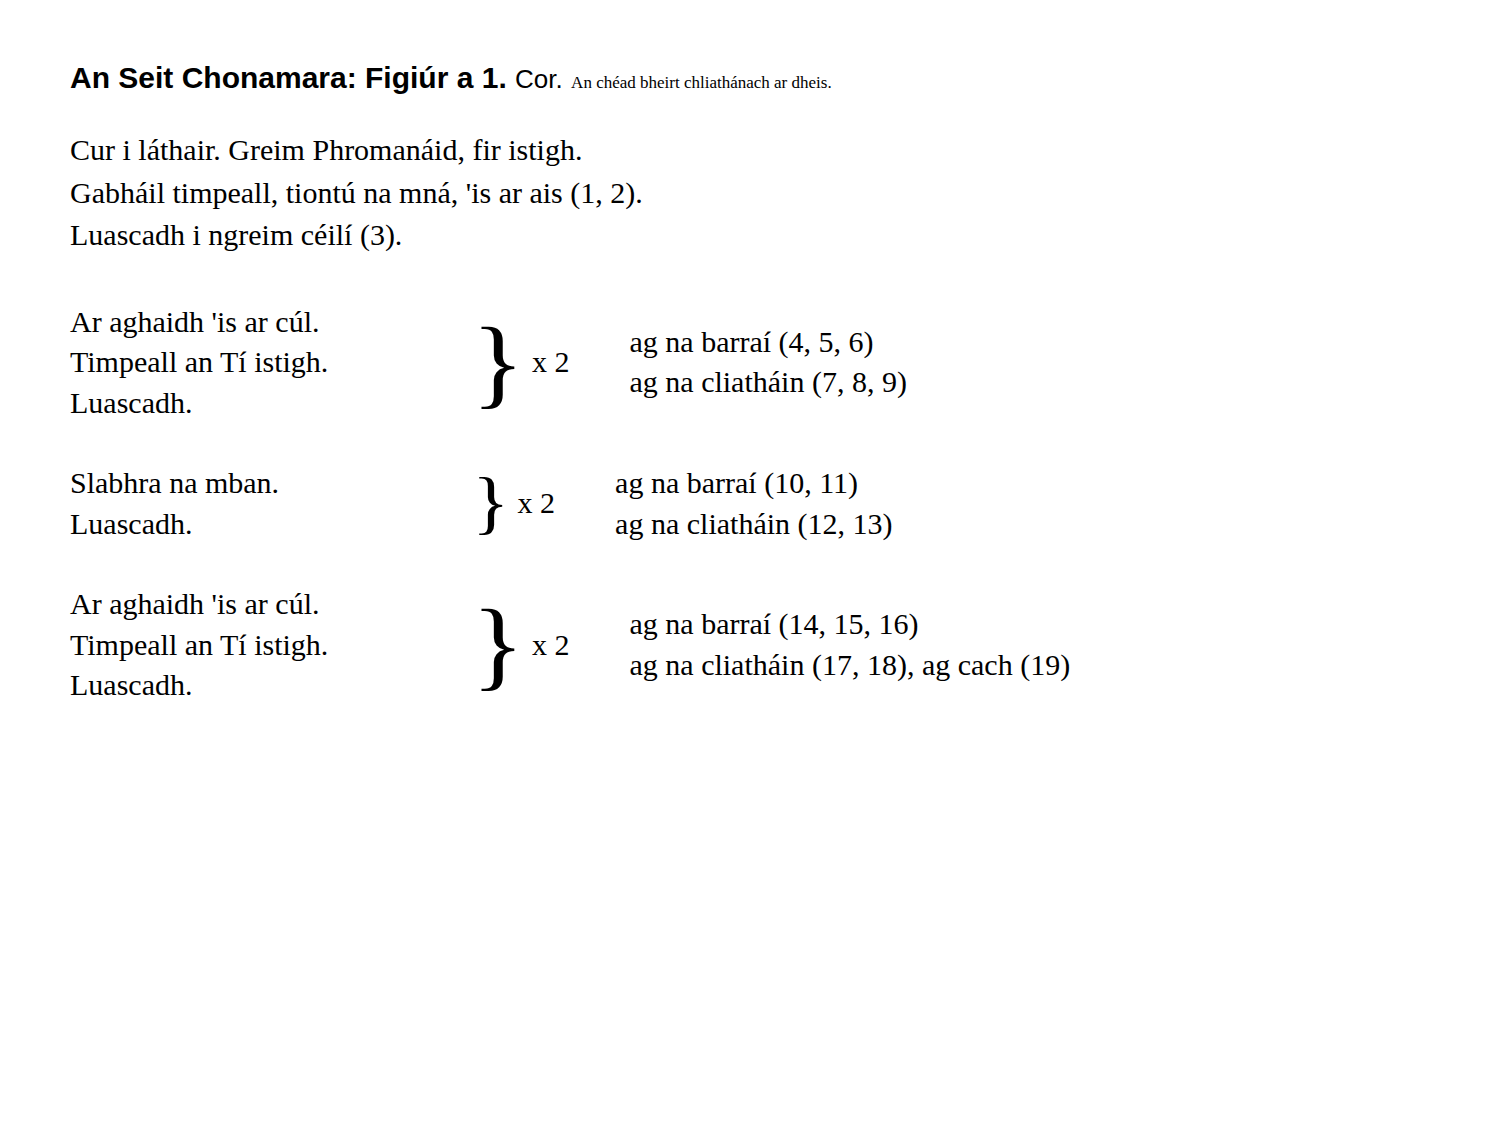An Seit Chonamara: Figiúr a 1. Cor. An chéad bheirt chliathánach ar dheis.
Cur i láthair. Greim Phromanáid, fir istigh.
Gabháil timpeall, tiontú na mná, 'is ar ais (1, 2).
Luascadh i ngreim céilí (3).
Ar aghaidh 'is ar cúl.
Timpeall an Tí istigh.
Luascadh.
} x 2
ag na barraí (4, 5, 6)
ag na cliatháin (7, 8, 9)
Slabhra na mban.
Luascadh.
} x 2
ag na barraí (10, 11)
ag na cliatháin (12, 13)
Ar aghaidh 'is ar cúl.
Timpeall an Tí istigh.
Luascadh.
} x 2
ag na barraí (14, 15, 16)
ag na cliatháin (17, 18), ag cach (19)